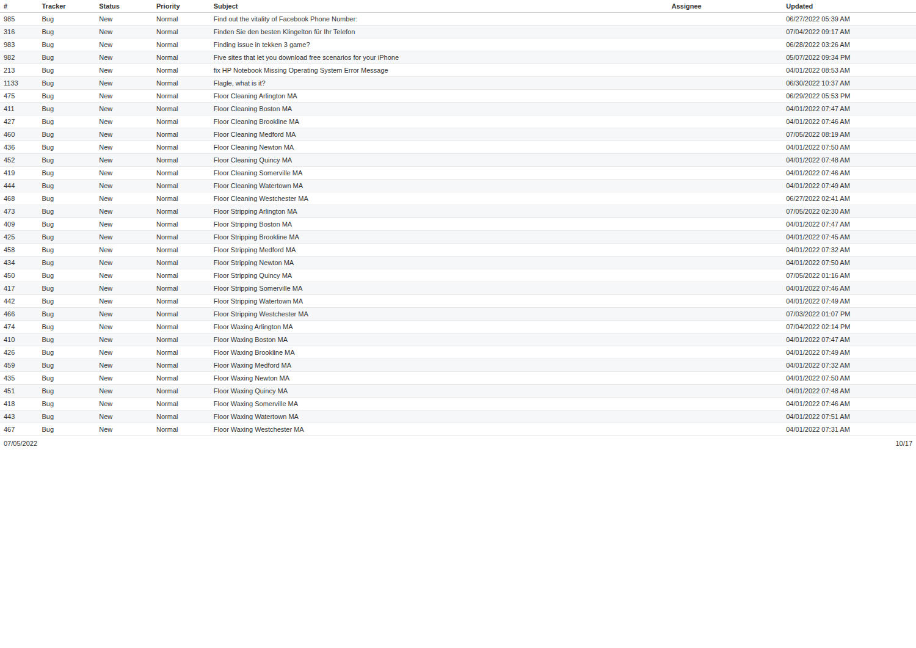| # | Tracker | Status | Priority | Subject | Assignee | Updated |
| --- | --- | --- | --- | --- | --- | --- |
| 985 | Bug | New | Normal | Find out the vitality of Facebook Phone Number: | | 06/27/2022 05:39 AM |
| 316 | Bug | New | Normal | Finden Sie den besten Klingelton für Ihr Telefon | | 07/04/2022 09:17 AM |
| 983 | Bug | New | Normal | Finding issue in tekken 3 game? | | 06/28/2022 03:26 AM |
| 982 | Bug | New | Normal | Five sites that let you download free scenarios for your iPhone | | 05/07/2022 09:34 PM |
| 213 | Bug | New | Normal | fix HP Notebook Missing Operating System Error Message | | 04/01/2022 08:53 AM |
| 1133 | Bug | New | Normal | Flagle, what is it? | | 06/30/2022 10:37 AM |
| 475 | Bug | New | Normal | Floor Cleaning Arlington MA | | 06/29/2022 05:53 PM |
| 411 | Bug | New | Normal | Floor Cleaning Boston MA | | 04/01/2022 07:47 AM |
| 427 | Bug | New | Normal | Floor Cleaning Brookline MA | | 04/01/2022 07:46 AM |
| 460 | Bug | New | Normal | Floor Cleaning Medford MA | | 07/05/2022 08:19 AM |
| 436 | Bug | New | Normal | Floor Cleaning Newton MA | | 04/01/2022 07:50 AM |
| 452 | Bug | New | Normal | Floor Cleaning Quincy MA | | 04/01/2022 07:48 AM |
| 419 | Bug | New | Normal | Floor Cleaning Somerville MA | | 04/01/2022 07:46 AM |
| 444 | Bug | New | Normal | Floor Cleaning Watertown MA | | 04/01/2022 07:49 AM |
| 468 | Bug | New | Normal | Floor Cleaning Westchester MA | | 06/27/2022 02:41 AM |
| 473 | Bug | New | Normal | Floor Stripping Arlington MA | | 07/05/2022 02:30 AM |
| 409 | Bug | New | Normal | Floor Stripping Boston MA | | 04/01/2022 07:47 AM |
| 425 | Bug | New | Normal | Floor Stripping Brookline MA | | 04/01/2022 07:45 AM |
| 458 | Bug | New | Normal | Floor Stripping Medford MA | | 04/01/2022 07:32 AM |
| 434 | Bug | New | Normal | Floor Stripping Newton MA | | 04/01/2022 07:50 AM |
| 450 | Bug | New | Normal | Floor Stripping Quincy MA | | 07/05/2022 01:16 AM |
| 417 | Bug | New | Normal | Floor Stripping Somerville MA | | 04/01/2022 07:46 AM |
| 442 | Bug | New | Normal | Floor Stripping Watertown MA | | 04/01/2022 07:49 AM |
| 466 | Bug | New | Normal | Floor Stripping Westchester MA | | 07/03/2022 01:07 PM |
| 474 | Bug | New | Normal | Floor Waxing Arlington MA | | 07/04/2022 02:14 PM |
| 410 | Bug | New | Normal | Floor Waxing Boston MA | | 04/01/2022 07:47 AM |
| 426 | Bug | New | Normal | Floor Waxing Brookline MA | | 04/01/2022 07:49 AM |
| 459 | Bug | New | Normal | Floor Waxing Medford MA | | 04/01/2022 07:32 AM |
| 435 | Bug | New | Normal | Floor Waxing Newton MA | | 04/01/2022 07:50 AM |
| 451 | Bug | New | Normal | Floor Waxing Quincy MA | | 04/01/2022 07:48 AM |
| 418 | Bug | New | Normal | Floor Waxing Somerville MA | | 04/01/2022 07:46 AM |
| 443 | Bug | New | Normal | Floor Waxing Watertown MA | | 04/01/2022 07:51 AM |
| 467 | Bug | New | Normal | Floor Waxing Westchester MA | | 04/01/2022 07:31 AM |
07/05/2022 10/17